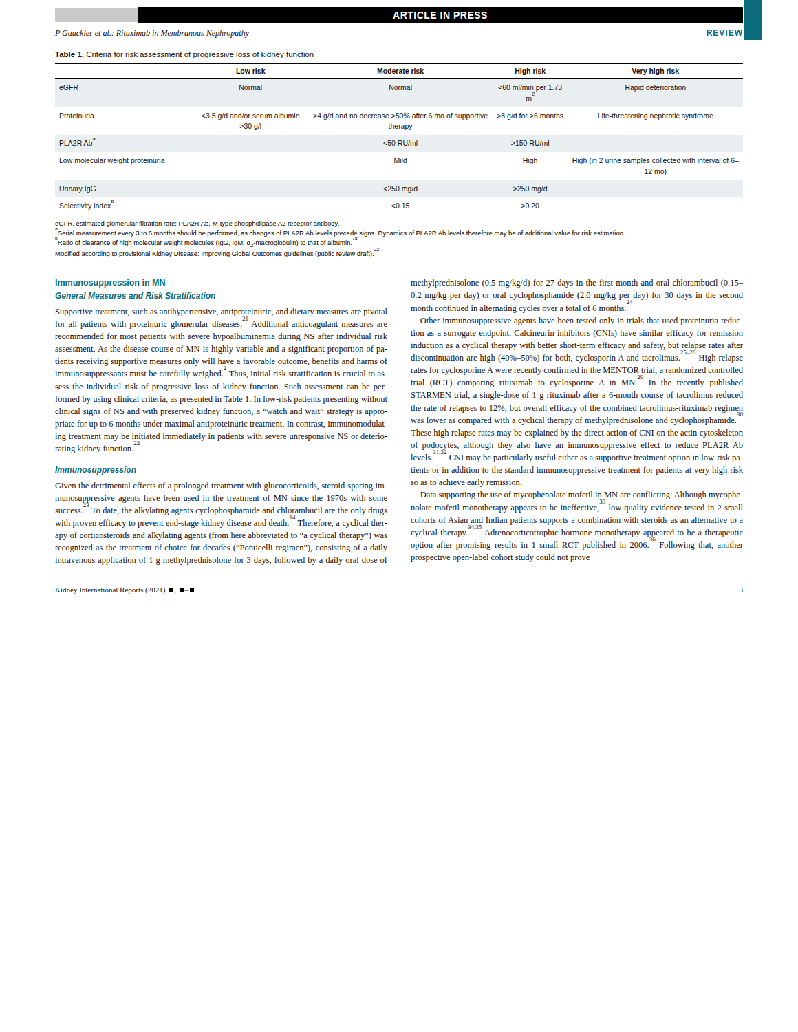ARTICLE IN PRESS
P Gauckler et al.: Rituximab in Membranous Nephropathy REVIEW
Table 1. Criteria for risk assessment of progressive loss of kidney function
| | Low risk | Moderate risk | High risk | Very high risk |
| --- | --- | --- | --- | --- |
| eGFR | Normal | Normal | <60 ml/min per 1.73 m 2 | Rapid deterioration |
| Proteinuria | <3.5 g/d and/or serum albumin >30 g/l | >4 g/d and no decrease >50% after 6 mo of supportive therapy | >8 g/d for >6 months | Life-threatening nephrotic syndrome |
| PLA2R Ab a | | <50 RU/ml | >150 RU/ml | |
| Low molecular weight proteinuria | | Mild | High | High (in 2 urine samples collected with interval of 6–12 mo) |
| Urinary IgG | | <250 mg/d | >250 mg/d | |
| Selectivity index b | | <0.15 | >0.20 | |
eGFR, estimated glomerular filtration rate; PLA2R Ab, M-type phospholipase A2 receptor antibody.
aSerial measurement every 3 to 6 months should be performed, as changes of PLA2R Ab levels precede signs. Dynamics of PLA2R Ab levels therefore may be of additional value for risk estimation.
bRatio of clearance of high molecular weight molecules (IgG, IgM, α2-macroglobulin) to that of albumin.78
Modified according to provisional Kidney Disease: Improving Global Outcomes guidelines (public review draft).22
Immunosuppression in MN
General Measures and Risk Stratification
Supportive treatment, such as antihypertensive, antiproteinuric, and dietary measures are pivotal for all patients with proteinuric glomerular diseases.21 Additional anticoagulant measures are recommended for most patients with severe hypoalbuminemia during NS after individual risk assessment. As the disease course of MN is highly variable and a significant proportion of patients receiving supportive measures only will have a favorable outcome, benefits and harms of immunosuppressants must be carefully weighed.2 Thus, initial risk stratification is crucial to assess the individual risk of progressive loss of kidney function. Such assessment can be performed by using clinical criteria, as presented in Table 1. In low-risk patients presenting without clinical signs of NS and with preserved kidney function, a “watch and wait” strategy is appropriate for up to 6 months under maximal antiproteinuric treatment. In contrast, immunomodulating treatment may be initiated immediately in patients with severe unresponsive NS or deteriorating kidney function.22
Immunosuppression
Given the detrimental effects of a prolonged treatment with glucocorticoids, steroid-sparing immunosuppressive agents have been used in the treatment of MN since the 1970s with some success.23 To date, the alkylating agents cyclophosphamide and chlorambucil are the only drugs with proven efficacy to prevent end-stage kidney disease and death.14 Therefore, a cyclical therapy of corticosteroids and alkylating agents (from here abbreviated to “a cyclical therapy”) was recognized as the treatment of choice for decades (“Ponticelli regimen”), consisting of a daily intravenous application of 1 g methylprednisolone for 3 days, followed by a daily oral dose of methylprednisolone (0.5 mg/kg/d) for 27 days in the first month and oral chlorambucil (0.15–0.2 mg/kg per day) or oral cyclophosphamide (2.0 mg/kg per day) for 30 days in the second month continued in alternating cycles over a total of 6 months.24
Other immunosuppressive agents have been tested only in trials that used proteinuria reduction as a surrogate endpoint. Calcineurin inhibitors (CNIs) have similar efficacy for remission induction as a cyclical therapy with better short-term efficacy and safety, but relapse rates after discontinuation are high (40%–50%) for both, cyclosporin A and tacrolimus.25–28 High relapse rates for cyclosporine A were recently confirmed in the MENTOR trial, a randomized controlled trial (RCT) comparing rituximab to cyclosporine A in MN.29 In the recently published STARMEN trial, a single-dose of 1 g rituximab after a 6-month course of tacrolimus reduced the rate of relapses to 12%, but overall efficacy of the combined tacrolimus-rituximab regimen was lower as compared with a cyclical therapy of methylprednisolone and cyclophosphamide.30 These high relapse rates may be explained by the direct action of CNI on the actin cytoskeleton of podocytes, although they also have an immunosuppressive effect to reduce PLA2R Ab levels.31,32 CNI may be particularly useful either as a supportive treatment option in low-risk patients or in addition to the standard immunosuppressive treatment for patients at very high risk so as to achieve early remission.
Data supporting the use of mycophenolate mofetil in MN are conflicting. Although mycophenolate mofetil monotherapy appears to be ineffective,33 low-quality evidence tested in 2 small cohorts of Asian and Indian patients supports a combination with steroids as an alternative to a cyclical therapy.34,35 Adrenocorticotrophic hormone monotherapy appeared to be a therapeutic option after promising results in 1 small RCT published in 2006.36 Following that, another prospective open-label cohort study could not prove
Kidney International Reports (2021) , –
3